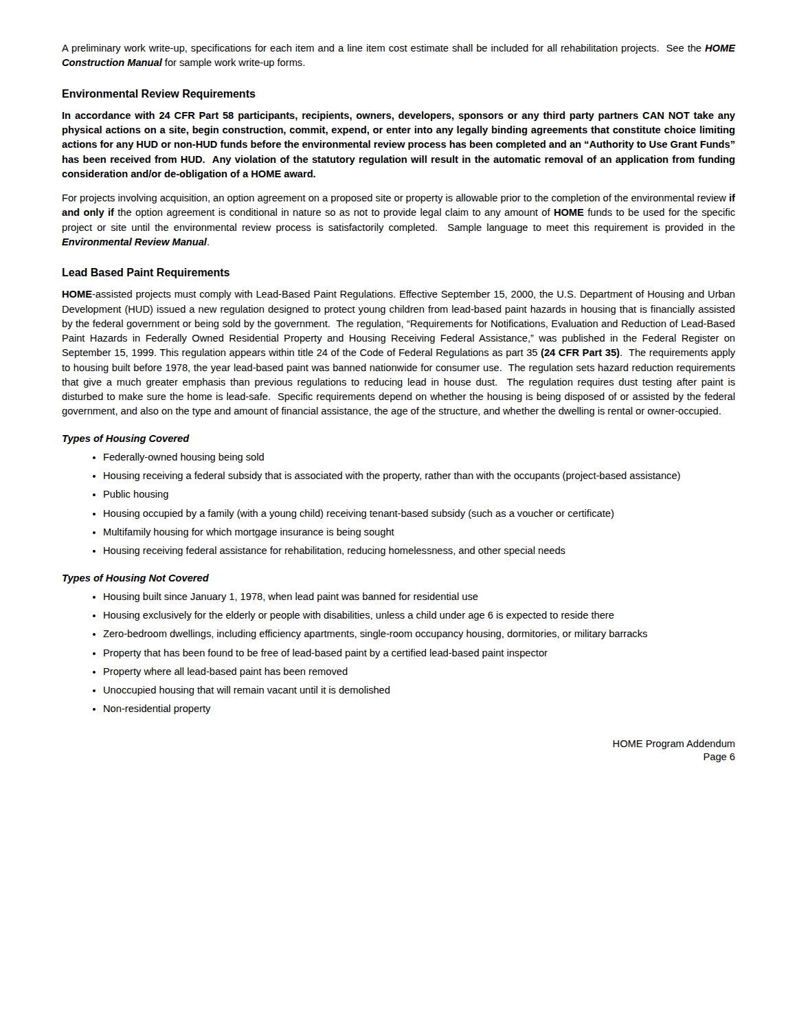A preliminary work write-up, specifications for each item and a line item cost estimate shall be included for all rehabilitation projects. See the HOME Construction Manual for sample work write-up forms.
Environmental Review Requirements
In accordance with 24 CFR Part 58 participants, recipients, owners, developers, sponsors or any third party partners CAN NOT take any physical actions on a site, begin construction, commit, expend, or enter into any legally binding agreements that constitute choice limiting actions for any HUD or non-HUD funds before the environmental review process has been completed and an “Authority to Use Grant Funds” has been received from HUD. Any violation of the statutory regulation will result in the automatic removal of an application from funding consideration and/or de-obligation of a HOME award.
For projects involving acquisition, an option agreement on a proposed site or property is allowable prior to the completion of the environmental review if and only if the option agreement is conditional in nature so as not to provide legal claim to any amount of HOME funds to be used for the specific project or site until the environmental review process is satisfactorily completed. Sample language to meet this requirement is provided in the Environmental Review Manual.
Lead Based Paint Requirements
HOME-assisted projects must comply with Lead-Based Paint Regulations. Effective September 15, 2000, the U.S. Department of Housing and Urban Development (HUD) issued a new regulation designed to protect young children from lead-based paint hazards in housing that is financially assisted by the federal government or being sold by the government. The regulation, “Requirements for Notifications, Evaluation and Reduction of Lead-Based Paint Hazards in Federally Owned Residential Property and Housing Receiving Federal Assistance,” was published in the Federal Register on September 15, 1999. This regulation appears within title 24 of the Code of Federal Regulations as part 35 (24 CFR Part 35). The requirements apply to housing built before 1978, the year lead-based paint was banned nationwide for consumer use. The regulation sets hazard reduction requirements that give a much greater emphasis than previous regulations to reducing lead in house dust. The regulation requires dust testing after paint is disturbed to make sure the home is lead-safe. Specific requirements depend on whether the housing is being disposed of or assisted by the federal government, and also on the type and amount of financial assistance, the age of the structure, and whether the dwelling is rental or owner-occupied.
Types of Housing Covered
Federally-owned housing being sold
Housing receiving a federal subsidy that is associated with the property, rather than with the occupants (project-based assistance)
Public housing
Housing occupied by a family (with a young child) receiving tenant-based subsidy (such as a voucher or certificate)
Multifamily housing for which mortgage insurance is being sought
Housing receiving federal assistance for rehabilitation, reducing homelessness, and other special needs
Types of Housing Not Covered
Housing built since January 1, 1978, when lead paint was banned for residential use
Housing exclusively for the elderly or people with disabilities, unless a child under age 6 is expected to reside there
Zero-bedroom dwellings, including efficiency apartments, single-room occupancy housing, dormitories, or military barracks
Property that has been found to be free of lead-based paint by a certified lead-based paint inspector
Property where all lead-based paint has been removed
Unoccupied housing that will remain vacant until it is demolished
Non-residential property
HOME Program Addendum
Page 6